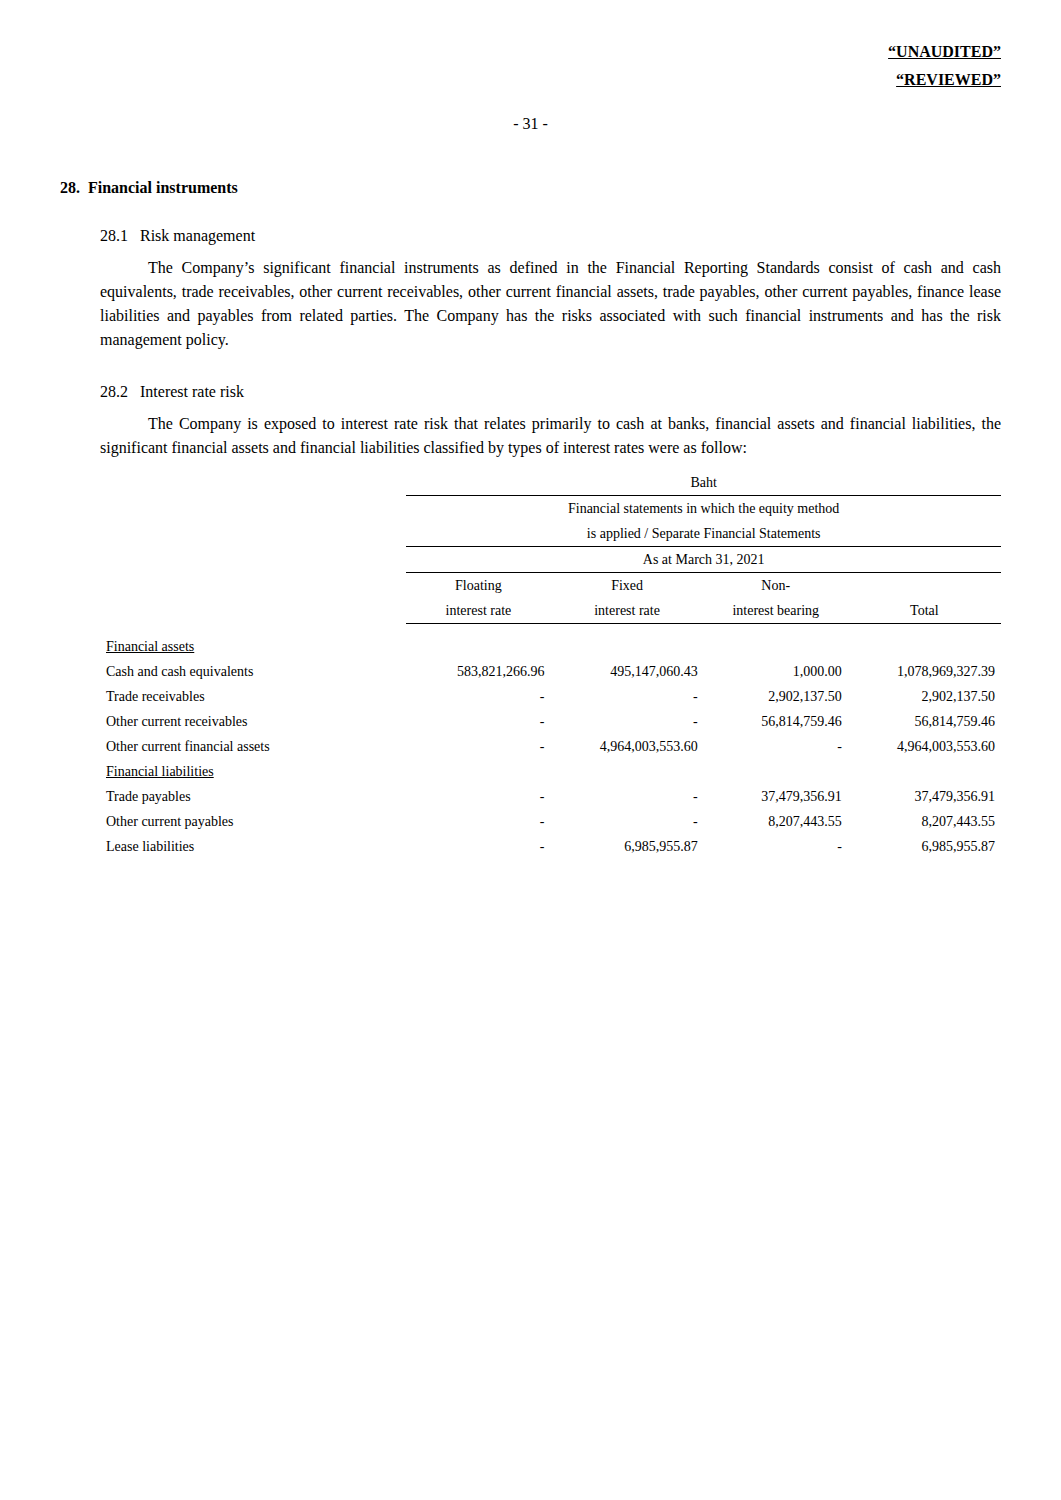“UNAUDITED”
“REVIEWED”
- 31 -
28. Financial instruments
28.1 Risk management
The Company’s significant financial instruments as defined in the Financial Reporting Standards consist of cash and cash equivalents, trade receivables, other current receivables, other current financial assets, trade payables, other current payables, finance lease liabilities and payables from related parties. The Company has the risks associated with such financial instruments and has the risk management policy.
28.2 Interest rate risk
The Company is exposed to interest rate risk that relates primarily to cash at banks, financial assets and financial liabilities, the significant financial assets and financial liabilities classified by types of interest rates were as follow:
| | Baht |
| | Financial statements in which the equity method |
| | is applied / Separate Financial Statements |
| | As at March 31, 2021 |
| | Floating | Fixed | Non- | |
| | interest rate | interest rate | interest bearing | Total |
| Financial assets | | | | |
| Cash and cash equivalents | 583,821,266.96 | 495,147,060.43 | 1,000.00 | 1,078,969,327.39 |
| Trade receivables | - | - | 2,902,137.50 | 2,902,137.50 |
| Other current receivables | - | - | 56,814,759.46 | 56,814,759.46 |
| Other current financial assets | - | 4,964,003,553.60 | - | 4,964,003,553.60 |
| Financial liabilities | | | | |
| Trade payables | - | - | 37,479,356.91 | 37,479,356.91 |
| Other current payables | - | - | 8,207,443.55 | 8,207,443.55 |
| Lease liabilities | - | 6,985,955.87 | - | 6,985,955.87 |